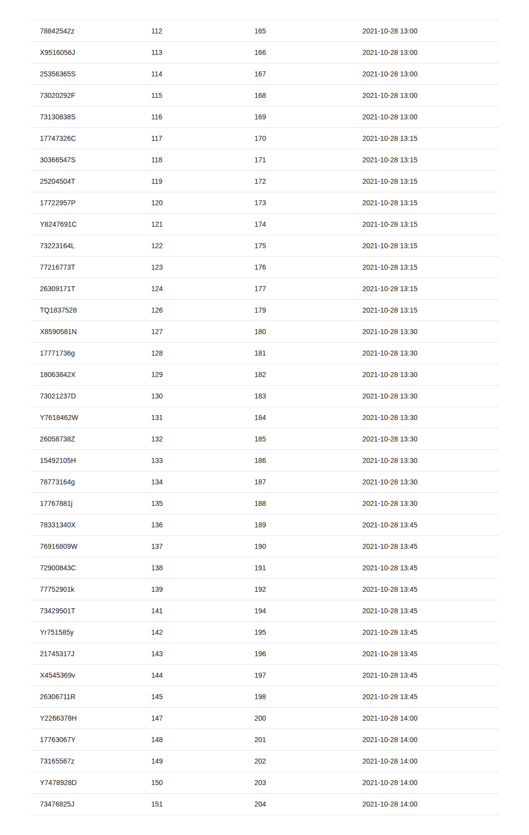| 78842542z | 112 | 165 | 2021-10-28 13:00 |
| X9516056J | 113 | 166 | 2021-10-28 13:00 |
| 25356365S | 114 | 167 | 2021-10-28 13:00 |
| 73020292F | 115 | 168 | 2021-10-28 13:00 |
| 73130838S | 116 | 169 | 2021-10-28 13:00 |
| 17747326C | 117 | 170 | 2021-10-28 13:15 |
| 30366547S | 118 | 171 | 2021-10-28 13:15 |
| 25204504T | 119 | 172 | 2021-10-28 13:15 |
| 17722957P | 120 | 173 | 2021-10-28 13:15 |
| Y8247691C | 121 | 174 | 2021-10-28 13:15 |
| 73223164L | 122 | 175 | 2021-10-28 13:15 |
| 77216773T | 123 | 176 | 2021-10-28 13:15 |
| 26309171T | 124 | 177 | 2021-10-28 13:15 |
| TQ1837528 | 126 | 179 | 2021-10-28 13:15 |
| X8590581N | 127 | 180 | 2021-10-28 13:30 |
| 17771736g | 128 | 181 | 2021-10-28 13:30 |
| 18063842X | 129 | 182 | 2021-10-28 13:30 |
| 73021237D | 130 | 183 | 2021-10-28 13:30 |
| Y7618462W | 131 | 184 | 2021-10-28 13:30 |
| 26058738Z | 132 | 185 | 2021-10-28 13:30 |
| 15492105H | 133 | 186 | 2021-10-28 13:30 |
| 78773164g | 134 | 187 | 2021-10-28 13:30 |
| 17767881j | 135 | 188 | 2021-10-28 13:30 |
| 78331340X | 136 | 189 | 2021-10-28 13:45 |
| 76916809W | 137 | 190 | 2021-10-28 13:45 |
| 72900843C | 138 | 191 | 2021-10-28 13:45 |
| 77752901k | 139 | 192 | 2021-10-28 13:45 |
| 73429501T | 141 | 194 | 2021-10-28 13:45 |
| Yr751585y | 142 | 195 | 2021-10-28 13:45 |
| 21745317J | 143 | 196 | 2021-10-28 13:45 |
| X4545369v | 144 | 197 | 2021-10-28 13:45 |
| 26306711R | 145 | 198 | 2021-10-28 13:45 |
| Y2266378H | 147 | 200 | 2021-10-28 14:00 |
| 17763067Y | 148 | 201 | 2021-10-28 14:00 |
| 73165567z | 149 | 202 | 2021-10-28 14:00 |
| Y7478928D | 150 | 203 | 2021-10-28 14:00 |
| 73476825J | 151 | 204 | 2021-10-28 14:00 |